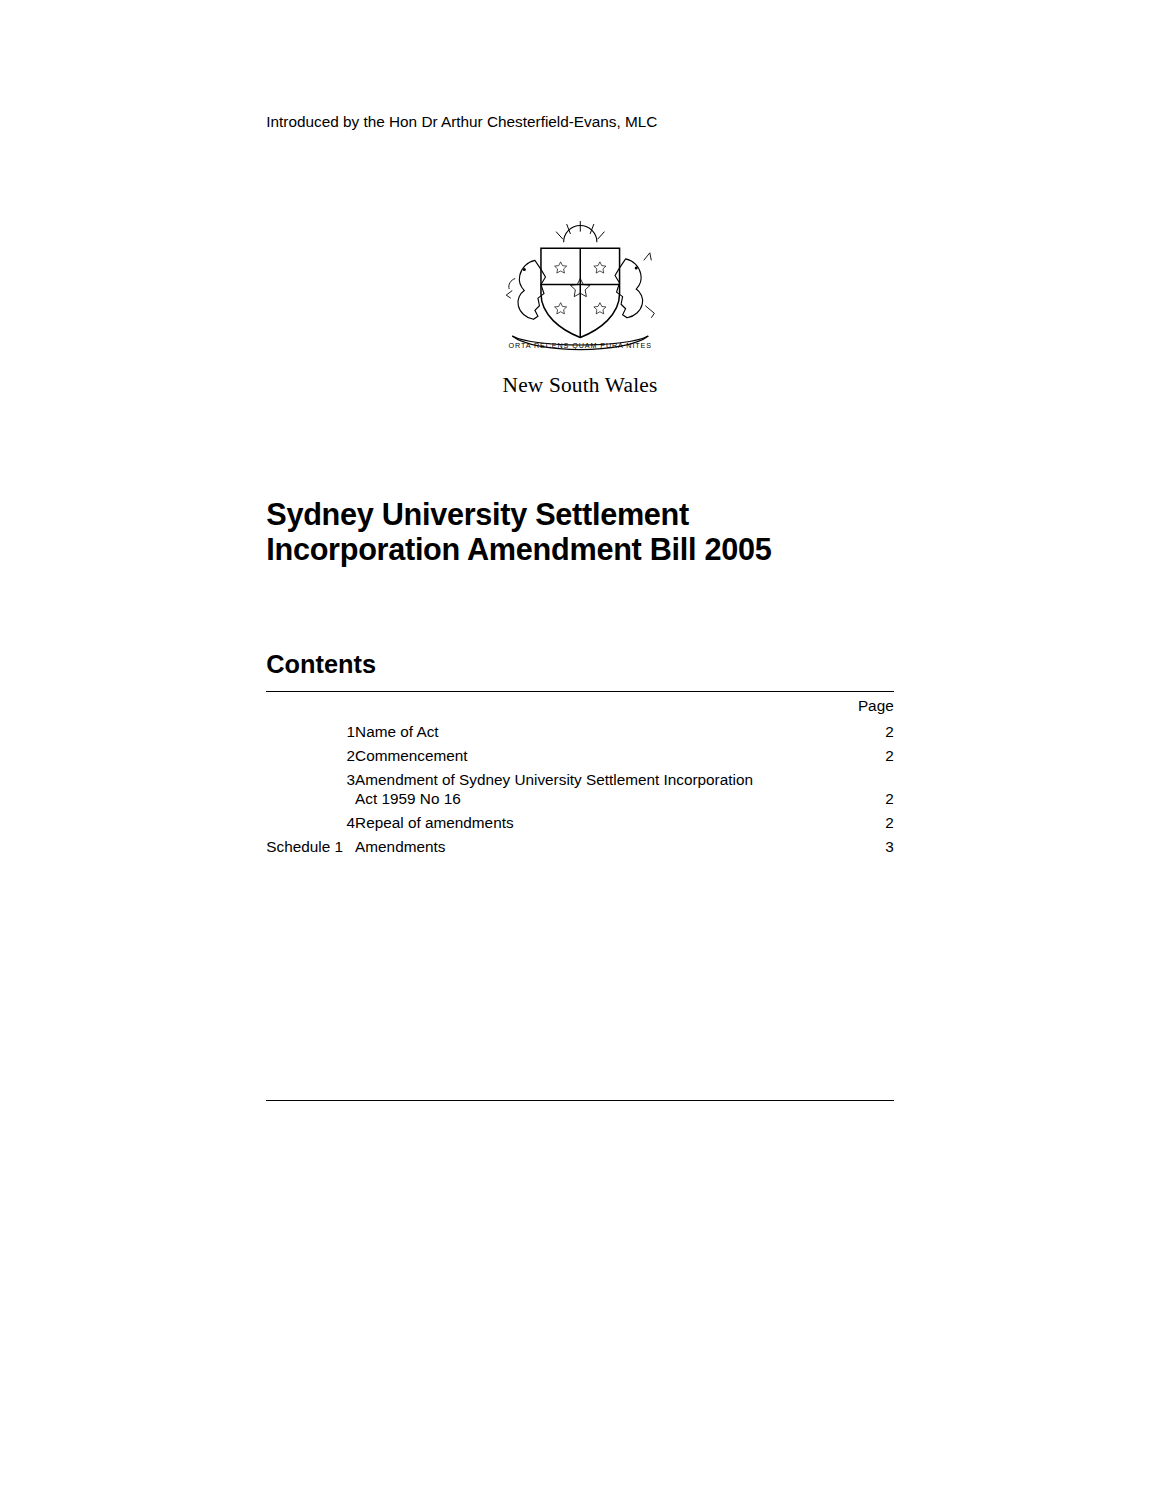Introduced by the Hon Dr Arthur Chesterfield-Evans, MLC
ORTA RECENS QUAM PURA NITES
New South Wales
Sydney University Settlement
Incorporation Amendment Bill 2005
Contents
| | | Page |
| --- | --- | --- |
| 1 | Name of Act | 2 |
| 2 | Commencement | 2 |
| 3 | Amendment of Sydney University Settlement Incorporation Act 1959 No 16 | 2 |
| 4 | Repeal of amendments | 2 |
| Schedule 1 | Amendments | 3 |